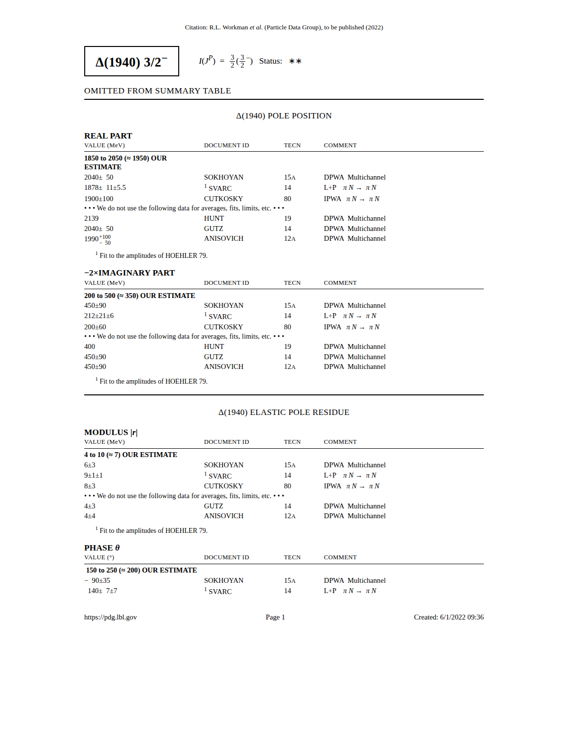Citation: R.L. Workman et al. (Particle Data Group), to be published (2022)
Δ(1940) 3/2−
I(JP) = 32(32−) Status: ∗∗
OMITTED FROM SUMMARY TABLE
Δ(1940) POLE POSITION
REAL PART
| VALUE (MeV) | DOCUMENT ID | TECN | COMMENT |
| --- | --- | --- | --- |
| 1850 to 2050 (≈ 1950) OUR ESTIMATE | | | |
| 2040 ± 50 | SOKHOYAN | 15 A | DPWA Multichannel |
| 1878 ± 11±5.5 | 1 SVARC | 14 | L+P π N → π N |
| 1900±100 | CUTKOSKY | 80 | IPWA π N → π N |
| • • • We do not use the following data for averages, fits, limits, etc. • • • |
| 2139 | HUNT | 19 | DPWA Multichannel |
| 2040 ± 50 | GUTZ | 14 | DPWA Multichannel |
| 1990 +100 − 50 | ANISOVICH | 12 A | DPWA Multichannel |
1 Fit to the amplitudes of HOEHLER 79.
−2×IMAGINARY PART
| VALUE (MeV) | DOCUMENT ID | TECN | COMMENT |
| --- | --- | --- | --- |
| 200 to 500 (≈ 350) OUR ESTIMATE | | | |
| 450±90 | SOKHOYAN | 15 A | DPWA Multichannel |
| 212±21±6 | 1 SVARC | 14 | L+P π N → π N |
| 200±60 | CUTKOSKY | 80 | IPWA π N → π N |
| • • • We do not use the following data for averages, fits, limits, etc. • • • |
| 400 | HUNT | 19 | DPWA Multichannel |
| 450±90 | GUTZ | 14 | DPWA Multichannel |
| 450±90 | ANISOVICH | 12 A | DPWA Multichannel |
1 Fit to the amplitudes of HOEHLER 79.
Δ(1940) ELASTIC POLE RESIDUE
MODULUS |r|
| VALUE (MeV) | DOCUMENT ID | TECN | COMMENT |
| --- | --- | --- | --- |
| 4 to 10 (≈ 7) OUR ESTIMATE | | | |
| 6±3 | SOKHOYAN | 15 A | DPWA Multichannel |
| 9±1±1 | 1 SVARC | 14 | L+P π N → π N |
| 8±3 | CUTKOSKY | 80 | IPWA π N → π N |
| • • • We do not use the following data for averages, fits, limits, etc. • • • |
| 4±3 | GUTZ | 14 | DPWA Multichannel |
| 4±4 | ANISOVICH | 12 A | DPWA Multichannel |
1 Fit to the amplitudes of HOEHLER 79.
PHASE θ
| VALUE (°) | DOCUMENT ID | TECN | COMMENT |
| --- | --- | --- | --- |
| 150 to 250 (≈ 200) OUR ESTIMATE | | | |
| − 90±35 | SOKHOYAN | 15 A | DPWA Multichannel |
| 140 ± 7±7 | 1 SVARC | 14 | L+P π N → π N |
https://pdg.lbl.gov Page 1 Created: 6/1/2022 09:36